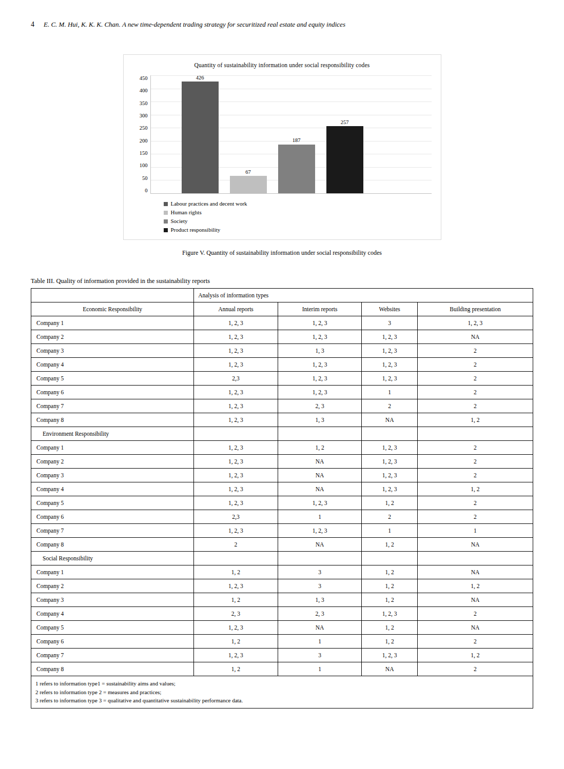4 E. C. M. Hui, K. K. K. Chan. A new time-dependent trading strategy for securitized real estate and equity indices
Quantity of sustainability information under social responsibility codes
450 400 350 300 250 200 150 100 50 0
426
67
187
257
Labour practices and decent work
Human rights
Society
Product responsibility
Figure V. Quantity of sustainability information under social responsibility codes
Table III. Quality of information provided in the sustainability reports
| | Analysis of information types |
| Economic Responsibility | Annual reports | Interim reports | Websites | Building presentation |
| Company 1 | 1, 2, 3 | 1, 2, 3 | 3 | 1, 2, 3 |
| Company 2 | 1, 2, 3 | 1, 2, 3 | 1, 2, 3 | NA |
| Company 3 | 1, 2, 3 | 1, 3 | 1, 2, 3 | 2 |
| Company 4 | 1, 2, 3 | 1, 2, 3 | 1, 2, 3 | 2 |
| Company 5 | 2,3 | 1, 2, 3 | 1, 2, 3 | 2 |
| Company 6 | 1, 2, 3 | 1, 2, 3 | 1 | 2 |
| Company 7 | 1, 2, 3 | 2, 3 | 2 | 2 |
| Company 8 | 1, 2, 3 | 1, 3 | NA | 1, 2 |
| Environment Responsibility | | | | |
| Company 1 | 1, 2, 3 | 1, 2 | 1, 2, 3 | 2 |
| Company 2 | 1, 2, 3 | NA | 1, 2, 3 | 2 |
| Company 3 | 1, 2, 3 | NA | 1, 2, 3 | 2 |
| Company 4 | 1, 2, 3 | NA | 1, 2, 3 | 1, 2 |
| Company 5 | 1, 2, 3 | 1, 2, 3 | 1, 2 | 2 |
| Company 6 | 2,3 | 1 | 2 | 2 |
| Company 7 | 1, 2, 3 | 1, 2, 3 | 1 | 1 |
| Company 8 | 2 | NA | 1, 2 | NA |
| Social Responsibility | | | | |
| Company 1 | 1, 2 | 3 | 1, 2 | NA |
| Company 2 | 1, 2, 3 | 3 | 1, 2 | 1, 2 |
| Company 3 | 1, 2 | 1, 3 | 1, 2 | NA |
| Company 4 | 2, 3 | 2, 3 | 1, 2, 3 | 2 |
| Company 5 | 1, 2, 3 | NA | 1, 2 | NA |
| Company 6 | 1, 2 | 1 | 1, 2 | 2 |
| Company 7 | 1, 2, 3 | 3 | 1, 2, 3 | 1, 2 |
| Company 8 | 1, 2 | 1 | NA | 2 |
| 1 refers to information type1 = sustainability aims and values; 2 refers to information type 2 = measures and practices; 3 refers to information type 3 = qualitative and quantitative sustainability performance data. |